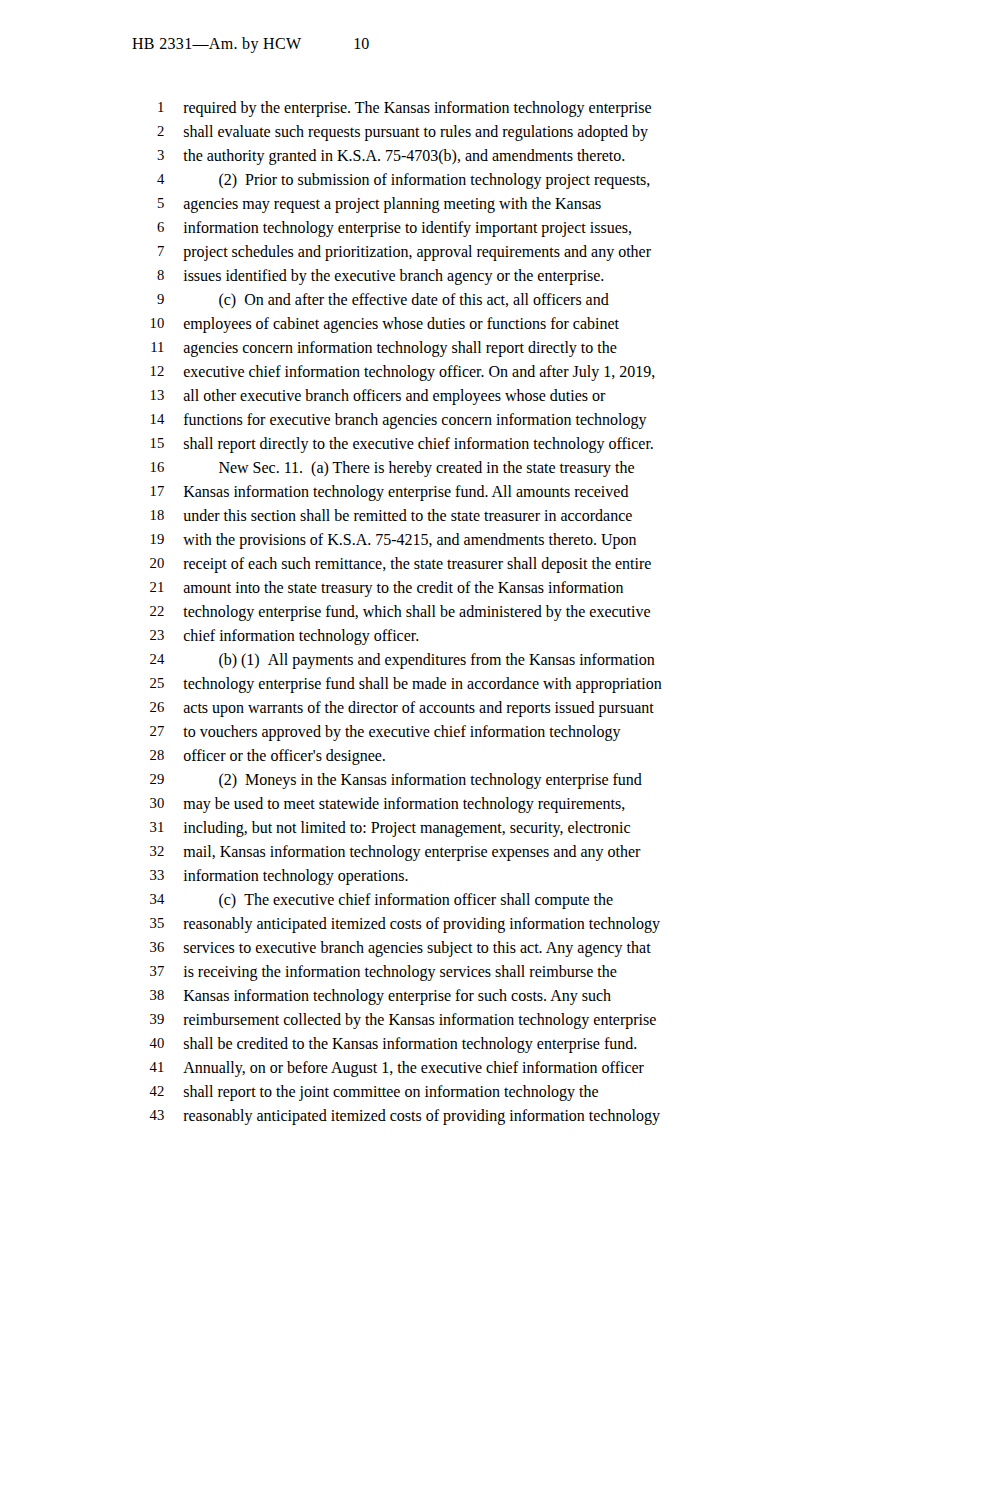HB 2331—Am. by HCW 10
required by the enterprise. The Kansas information technology enterprise
shall evaluate such requests pursuant to rules and regulations adopted by
the authority granted in K.S.A. 75-4703(b), and amendments thereto.
(2) Prior to submission of information technology project requests,
agencies may request a project planning meeting with the Kansas
information technology enterprise to identify important project issues,
project schedules and prioritization, approval requirements and any other
issues identified by the executive branch agency or the enterprise.
(c) On and after the effective date of this act, all officers and
employees of cabinet agencies whose duties or functions for cabinet
agencies concern information technology shall report directly to the
executive chief information technology officer. On and after July 1, 2019,
all other executive branch officers and employees whose duties or
functions for executive branch agencies concern information technology
shall report directly to the executive chief information technology officer.
New Sec. 11. (a) There is hereby created in the state treasury the
Kansas information technology enterprise fund. All amounts received
under this section shall be remitted to the state treasurer in accordance
with the provisions of K.S.A. 75-4215, and amendments thereto. Upon
receipt of each such remittance, the state treasurer shall deposit the entire
amount into the state treasury to the credit of the Kansas information
technology enterprise fund, which shall be administered by the executive
chief information technology officer.
(b) (1) All payments and expenditures from the Kansas information
technology enterprise fund shall be made in accordance with appropriation
acts upon warrants of the director of accounts and reports issued pursuant
to vouchers approved by the executive chief information technology
officer or the officer's designee.
(2) Moneys in the Kansas information technology enterprise fund
may be used to meet statewide information technology requirements,
including, but not limited to: Project management, security, electronic
mail, Kansas information technology enterprise expenses and any other
information technology operations.
(c) The executive chief information officer shall compute the
reasonably anticipated itemized costs of providing information technology
services to executive branch agencies subject to this act. Any agency that
is receiving the information technology services shall reimburse the
Kansas information technology enterprise for such costs. Any such
reimbursement collected by the Kansas information technology enterprise
shall be credited to the Kansas information technology enterprise fund.
Annually, on or before August 1, the executive chief information officer
shall report to the joint committee on information technology the
reasonably anticipated itemized costs of providing information technology